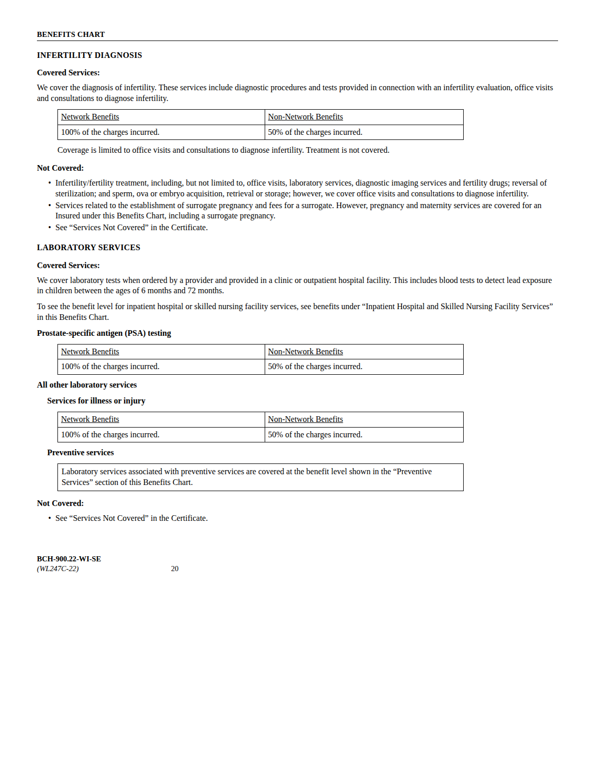BENEFITS CHART
INFERTILITY DIAGNOSIS
Covered Services:
We cover the diagnosis of infertility. These services include diagnostic procedures and tests provided in connection with an infertility evaluation, office visits and consultations to diagnose infertility.
| Network Benefits | Non-Network Benefits |
| --- | --- |
| 100% of the charges incurred. | 50% of the charges incurred. |
Coverage is limited to office visits and consultations to diagnose infertility. Treatment is not covered.
Not Covered:
Infertility/fertility treatment, including, but not limited to, office visits, laboratory services, diagnostic imaging services and fertility drugs; reversal of sterilization; and sperm, ova or embryo acquisition, retrieval or storage; however, we cover office visits and consultations to diagnose infertility.
Services related to the establishment of surrogate pregnancy and fees for a surrogate. However, pregnancy and maternity services are covered for an Insured under this Benefits Chart, including a surrogate pregnancy.
See “Services Not Covered” in the Certificate.
LABORATORY SERVICES
Covered Services:
We cover laboratory tests when ordered by a provider and provided in a clinic or outpatient hospital facility. This includes blood tests to detect lead exposure in children between the ages of 6 months and 72 months.
To see the benefit level for inpatient hospital or skilled nursing facility services, see benefits under “Inpatient Hospital and Skilled Nursing Facility Services” in this Benefits Chart.
Prostate-specific antigen (PSA) testing
| Network Benefits | Non-Network Benefits |
| --- | --- |
| 100% of the charges incurred. | 50% of the charges incurred. |
All other laboratory services
Services for illness or injury
| Network Benefits | Non-Network Benefits |
| --- | --- |
| 100% of the charges incurred. | 50% of the charges incurred. |
Preventive services
| Laboratory services associated with preventive services are covered at the benefit level shown in the “Preventive Services” section of this Benefits Chart. |
Not Covered:
See “Services Not Covered” in the Certificate.
BCH-900.22-WI-SE
(WL247C-22) 20